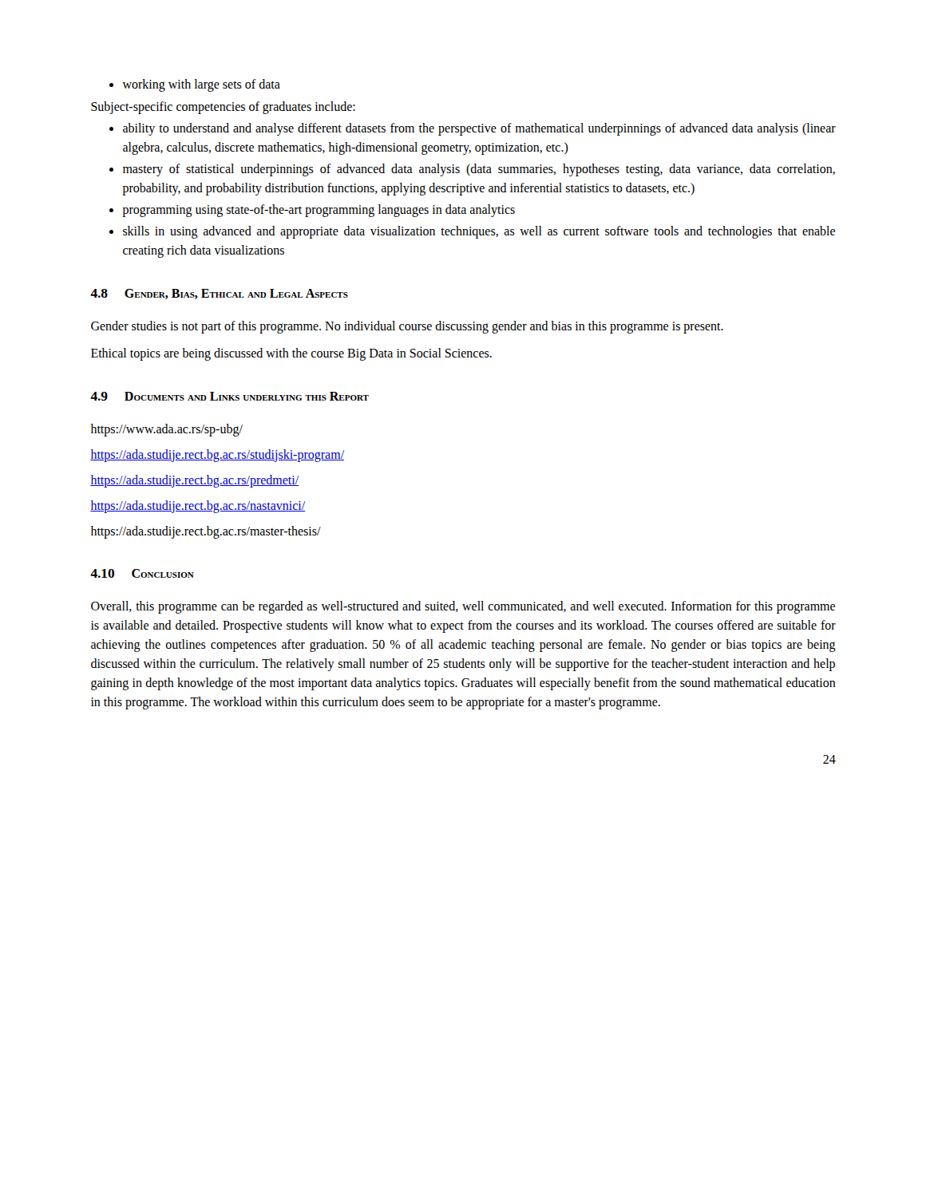working with large sets of data
Subject-specific competencies of graduates include:
ability to understand and analyse different datasets from the perspective of mathematical underpinnings of advanced data analysis (linear algebra, calculus, discrete mathematics, high-dimensional geometry, optimization, etc.)
mastery of statistical underpinnings of advanced data analysis (data summaries, hypotheses testing, data variance, data correlation, probability, and probability distribution functions, applying descriptive and inferential statistics to datasets, etc.)
programming using state-of-the-art programming languages in data analytics
skills in using advanced and appropriate data visualization techniques, as well as current software tools and technologies that enable creating rich data visualizations
4.8 Gender, Bias, Ethical and Legal Aspects
Gender studies is not part of this programme. No individual course discussing gender and bias in this programme is present.
Ethical topics are being discussed with the course Big Data in Social Sciences.
4.9 Documents and Links underlying this Report
https://www.ada.ac.rs/sp-ubg/
https://ada.studije.rect.bg.ac.rs/studijski-program/
https://ada.studije.rect.bg.ac.rs/predmeti/
https://ada.studije.rect.bg.ac.rs/nastavnici/
https://ada.studije.rect.bg.ac.rs/master-thesis/
4.10 Conclusion
Overall, this programme can be regarded as well-structured and suited, well communicated, and well executed. Information for this programme is available and detailed. Prospective students will know what to expect from the courses and its workload. The courses offered are suitable for achieving the outlines competences after graduation. 50 % of all academic teaching personal are female. No gender or bias topics are being discussed within the curriculum. The relatively small number of 25 students only will be supportive for the teacher-student interaction and help gaining in depth knowledge of the most important data analytics topics. Graduates will especially benefit from the sound mathematical education in this programme. The workload within this curriculum does seem to be appropriate for a master's programme.
24